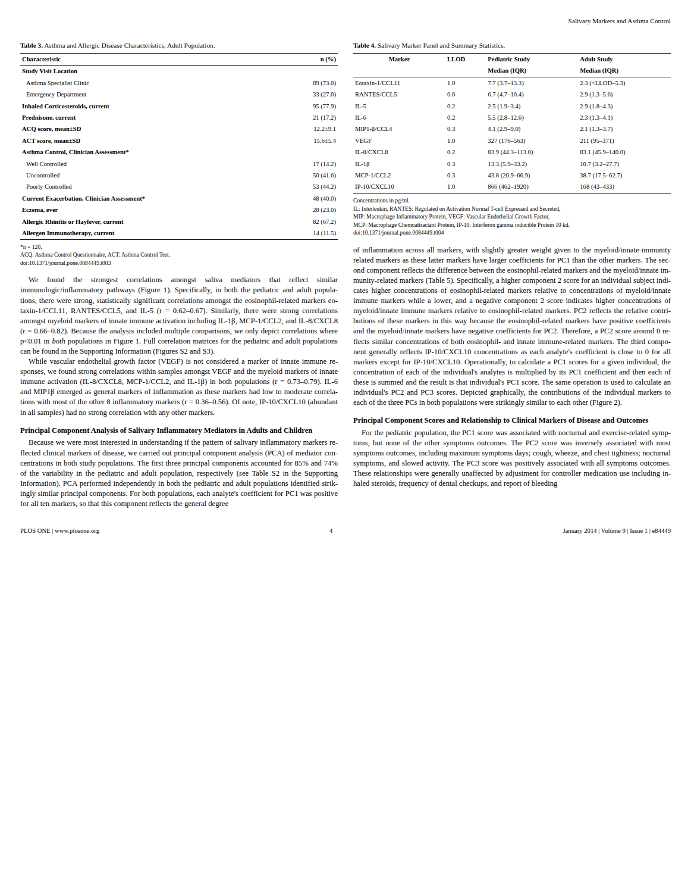Salivary Markers and Asthma Control
Table 3. Asthma and Allergic Disease Characteristics, Adult Population.
| Characteristic | n (%) |
| --- | --- |
| Study Visit Location | |
| Asthma Specialist Clinic | 89 (73.0) |
| Emergency Department | 33 (27.0) |
| Inhaled Corticosteroids, current | 95 (77.9) |
| Prednisone, current | 21 (17.2) |
| ACQ score, mean±SD | 12.2±9.1 |
| ACT score, mean±SD | 15.6±5.4 |
| Asthma Control, Clinician Assessment* | |
| Well Controlled | 17 (14.2) |
| Uncontrolled | 50 (41.6) |
| Poorly Controlled | 53 (44.2) |
| Current Exacerbation, Clinician Assessment* | 48 (40.0) |
| Eczema, ever | 28 (23.0) |
| Allergic Rhinitis or Hayfever, current | 82 (67.2) |
| Allergen Immunotherapy, current | 14 (11.5) |
*n = 120.
ACQ: Asthma Control Questionnaire, ACT: Asthma Control Test.
doi:10.1371/journal.pone.0084449.t003
We found the strongest correlations amongst saliva mediators that reflect similar immunologic/inflammatory pathways (Figure 1). Specifically, in both the pediatric and adult populations, there were strong, statistically significant correlations amongst the eosinophil-related markers eotaxin-1/CCL11, RANTES/CCL5, and IL-5 (r = 0.62–0.67). Similarly, there were strong correlations amongst myeloid markers of innate immune activation including IL-1β, MCP-1/CCL2, and IL-8/CXCL8 (r = 0.66–0.82). Because the analysis included multiple comparisons, we only depict correlations where p<0.01 in both populations in Figure 1. Full correlation matrices for the pediatric and adult populations can be found in the Supporting Information (Figures S2 and S3).
While vascular endothelial growth factor (VEGF) is not considered a marker of innate immune responses, we found strong correlations within samples amongst VEGF and the myeloid markers of innate immune activation (IL-8/CXCL8, MCP-1/CCL2, and IL-1β) in both populations (r = 0.73–0.79). IL-6 and MIP1β emerged as general markers of inflammation as these markers had low to moderate correlations with most of the other 8 inflammatory markers (r = 0.36–0.56). Of note, IP-10/CXCL10 (abundant in all samples) had no strong correlation with any other markers.
Principal Component Analysis of Salivary Inflammatory Mediators in Adults and Children
Because we were most interested in understanding if the pattern of salivary inflammatory markers reflected clinical markers of disease, we carried out principal component analysis (PCA) of mediator concentrations in both study populations. The first three principal components accounted for 85% and 74% of the variability in the pediatric and adult population, respectively (see Table S2 in the Supporting Information). PCA performed independently in both the pediatric and adult populations identified strikingly similar principal components. For both populations, each analyte's coefficient for PC1 was positive for all ten markers, so that this component reflects the general degree
Table 4. Salivary Marker Panel and Summary Statistics.
| Marker | LLOD | Pediatric Study | Adult Study |
| --- | --- | --- | --- |
| | | Median (IQR) | Median (IQR) |
| Eotaxin-1/CCL11 | 1.0 | 7.7 (3.7–13.3) | 2.3 (<LLOD–5.3) |
| RANTES/CCL5 | 0.6 | 6.7 (4.7–10.4) | 2.9 (1.3–5.6) |
| IL-5 | 0.2 | 2.5 (1.9–3.4) | 2.9 (1.8–4.3) |
| IL-6 | 0.2 | 5.5 (2.8–12.6) | 2.3 (1.3–4.1) |
| MIP1-β/CCL4 | 0.3 | 4.1 (2.9–9.0) | 2.1 (1.3–3.7) |
| VEGF | 1.0 | 327 (176–563) | 211 (95–371) |
| IL-8/CXCL8 | 0.2 | 83.9 (44.3–113.0) | 83.1 (45.9–140.0) |
| IL-1β | 0.3 | 13.3 (5.9–33.2) | 10.7 (3.2–27.7) |
| MCP-1/CCL2 | 0.3 | 43.8 (20.9–66.9) | 38.7 (17.5–62.7) |
| IP-10/CXCL10 | 1.0 | 866 (462–1920) | 168 (43–433) |
Concentrations in pg/ml.
IL: Interleukin, RANTES: Regulated on Activation Normal T-cell Expressed and Secreted,
MIP: Macrophage Inflammatory Protein, VEGF: Vascular Endothelial Growth Factor,
MCP: Macrophage Chemoattractant Protein, IP-10: Interferon gamma inducible Protein 10 kd.
doi:10.1371/journal.pone.0084449.t004
of inflammation across all markers, with slightly greater weight given to the myeloid/innate-immunity related markers as these latter markers have larger coefficients for PC1 than the other markers. The second component reflects the difference between the eosinophil-related markers and the myeloid/innate immunity-related markers (Table 5). Specifically, a higher component 2 score for an individual subject indicates higher concentrations of eosinophil-related markers relative to concentrations of myeloid/innate immune markers while a lower, and a negative component 2 score indicates higher concentrations of myeloid/innate immune markers relative to eosinophil-related markers. PC2 reflects the relative contributions of these markers in this way because the eosinophil-related markers have positive coefficients and the myeloid/innate markers have negative coefficients for PC2. Therefore, a PC2 score around 0 reflects similar concentrations of both eosinophil- and innate immune-related markers. The third component generally reflects IP-10/CXCL10 concentrations as each analyte's coefficient is close to 0 for all markers except for IP-10/CXCL10. Operationally, to calculate a PC1 scores for a given individual, the concentration of each of the individual's analytes is multiplied by its PC1 coefficient and then each of these is summed and the result is that individual's PC1 score. The same operation is used to calculate an individual's PC2 and PC3 scores. Depicted graphically, the contributions of the individual markers to each of the three PCs in both populations were strikingly similar to each other (Figure 2).
Principal Component Scores and Relationship to Clinical Markers of Disease and Outcomes
For the pediatric population, the PC1 score was associated with nocturnal and exercise-related symptoms, but none of the other symptoms outcomes. The PC2 score was inversely associated with most symptoms outcomes, including maximum symptoms days; cough, wheeze, and chest tightness; nocturnal symptoms, and slowed activity. The PC3 score was positively associated with all symptoms outcomes. These relationships were generally unaffected by adjustment for controller medication use including inhaled steroids, frequency of dental checkups, and report of bleeding
PLOS ONE | www.plosone.org
4
January 2014 | Volume 9 | Issue 1 | e84449